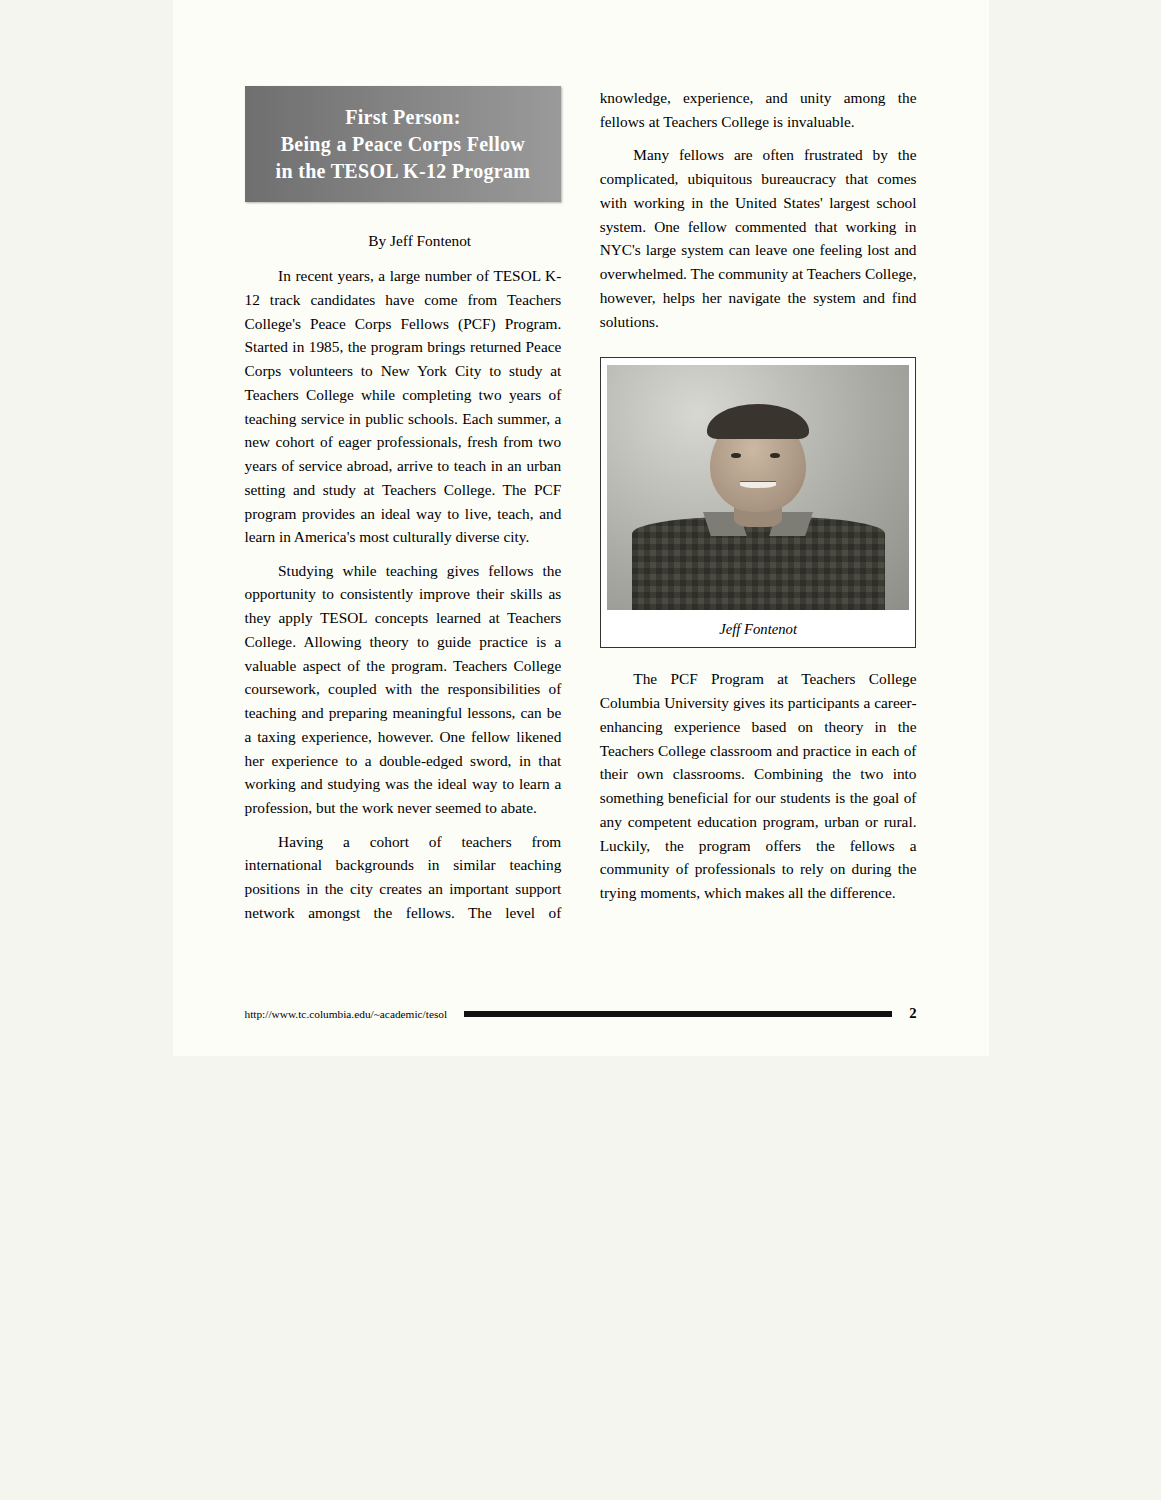First Person:
Being a Peace Corps Fellow
in the TESOL K-12 Program
By Jeff Fontenot
In recent years, a large number of TESOL K-12 track candidates have come from Teachers College's Peace Corps Fellows (PCF) Program. Started in 1985, the program brings returned Peace Corps volunteers to New York City to study at Teachers College while completing two years of teaching service in public schools. Each summer, a new cohort of eager professionals, fresh from two years of service abroad, arrive to teach in an urban setting and study at Teachers College. The PCF program provides an ideal way to live, teach, and learn in America's most culturally diverse city.
Studying while teaching gives fellows the opportunity to consistently improve their skills as they apply TESOL concepts learned at Teachers College. Allowing theory to guide practice is a valuable aspect of the program. Teachers College coursework, coupled with the responsibilities of teaching and preparing meaningful lessons, can be a taxing experience, however. One fellow likened her experience to a double-edged sword, in that working and studying was the ideal way to learn a profession, but the work never seemed to abate.
Having a cohort of teachers from international backgrounds in similar teaching positions in the city creates an important support network amongst the fellows. The level of knowledge, experience, and unity among the fellows at Teachers College is invaluable.
Many fellows are often frustrated by the complicated, ubiquitous bureaucracy that comes with working in the United States' largest school system. One fellow commented that working in NYC's large system can leave one feeling lost and overwhelmed. The community at Teachers College, however, helps her navigate the system and find solutions.
Jeff Fontenot
The PCF Program at Teachers College Columbia University gives its participants a career-enhancing experience based on theory in the Teachers College classroom and practice in each of their own classrooms. Combining the two into something beneficial for our students is the goal of any competent education program, urban or rural. Luckily, the program offers the fellows a community of professionals to rely on during the trying moments, which makes all the difference.
http://www.tc.columbia.edu/~academic/tesol 2